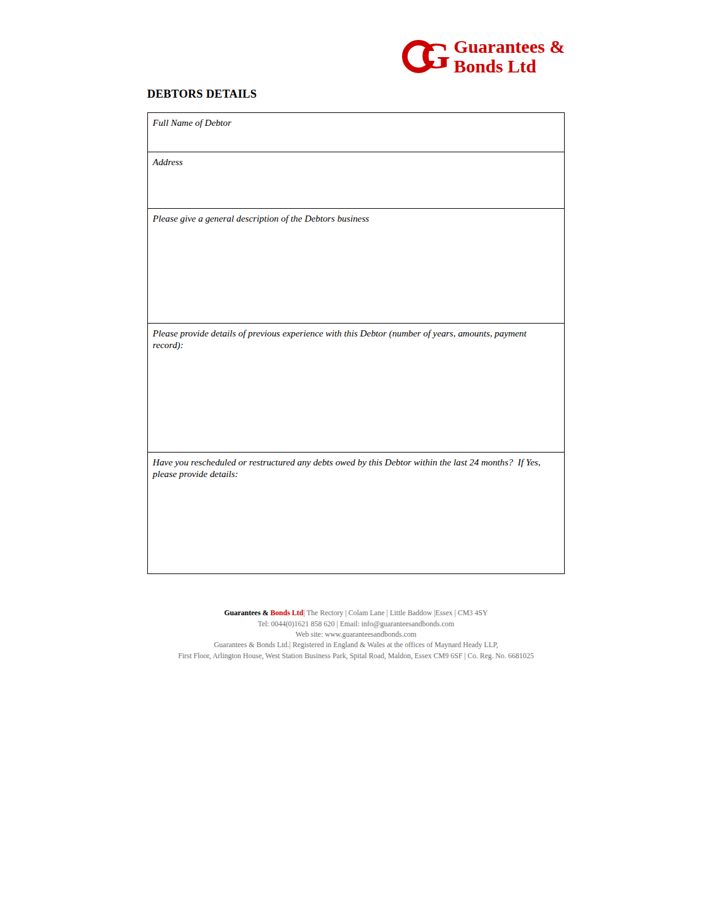G
Guarantees &
Bonds Ltd
DEBTORS DETAILS
| Full Name of Debtor |
| Address |
| Please give a general description of the Debtors business |
| Please provide details of previous experience with this Debtor (number of years, amounts, payment record): |
| Have you rescheduled or restructured any debts owed by this Debtor within the last 24 months? If Yes, please provide details: |
Guarantees & Bonds Ltd| The Rectory | Colam Lane | Little Baddow |Essex | CM3 4SY
Tel: 0044(0)1621 858 620 | Email: info@guaranteesandbonds.com
Web site: www.guaranteesandbonds.com
Guarantees & Bonds Ltd.| Registered in England & Wales at the offices of Maynard Heady LLP,
First Floor, Arlington House, West Station Business Park, Spital Road, Maldon, Essex CM9 6SF | Co. Reg. No. 6681025